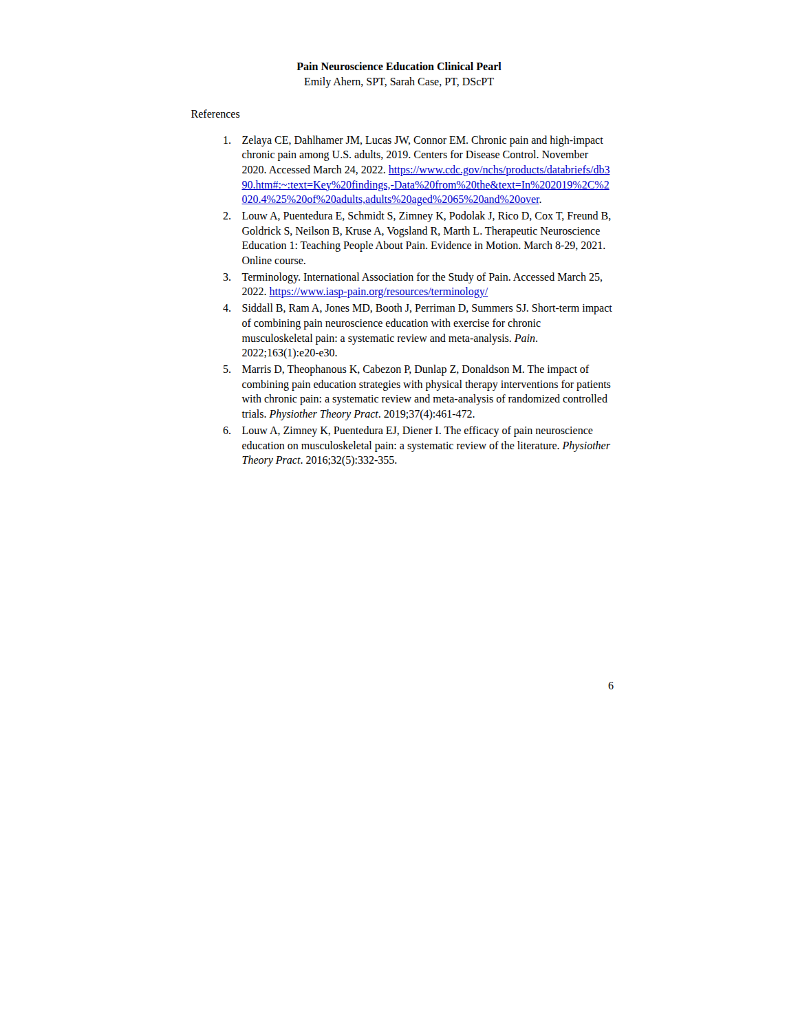Pain Neuroscience Education Clinical Pearl
Emily Ahern, SPT, Sarah Case, PT, DScPT
References
Zelaya CE, Dahlhamer JM, Lucas JW, Connor EM. Chronic pain and high-impact chronic pain among U.S. adults, 2019. Centers for Disease Control. November 2020. Accessed March 24, 2022. https://www.cdc.gov/nchs/products/databriefs/db390.htm#:~:text=Key%20findings,-Data%20from%20the&text=In%202019%2C%2020.4%25%20of%20adults,adults%20aged%2065%20and%20over.
Louw A, Puentedura E, Schmidt S, Zimney K, Podolak J, Rico D, Cox T, Freund B, Goldrick S, Neilson B, Kruse A, Vogsland R, Marth L. Therapeutic Neuroscience Education 1: Teaching People About Pain. Evidence in Motion. March 8-29, 2021. Online course.
Terminology. International Association for the Study of Pain. Accessed March 25, 2022. https://www.iasp-pain.org/resources/terminology/
Siddall B, Ram A, Jones MD, Booth J, Perriman D, Summers SJ. Short-term impact of combining pain neuroscience education with exercise for chronic musculoskeletal pain: a systematic review and meta-analysis. Pain. 2022;163(1):e20-e30.
Marris D, Theophanous K, Cabezon P, Dunlap Z, Donaldson M. The impact of combining pain education strategies with physical therapy interventions for patients with chronic pain: a systematic review and meta-analysis of randomized controlled trials. Physiother Theory Pract. 2019;37(4):461-472.
Louw A, Zimney K, Puentedura EJ, Diener I. The efficacy of pain neuroscience education on musculoskeletal pain: a systematic review of the literature. Physiother Theory Pract. 2016;32(5):332-355.
6